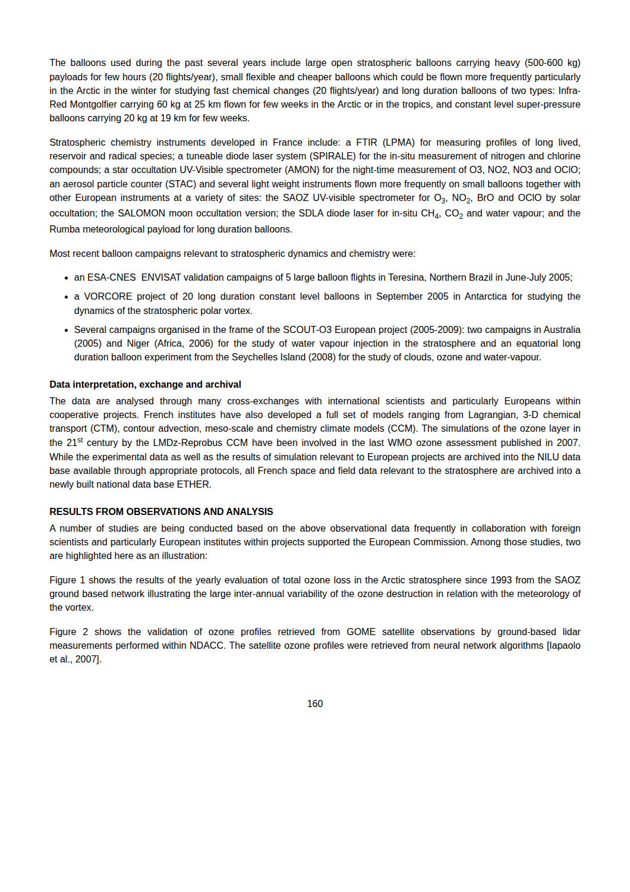The balloons used during the past several years include large open stratospheric balloons carrying heavy (500-600 kg) payloads for few hours (20 flights/year), small flexible and cheaper balloons which could be flown more frequently particularly in the Arctic in the winter for studying fast chemical changes (20 flights/year) and long duration balloons of two types: Infra-Red Montgolfier carrying 60 kg at 25 km flown for few weeks in the Arctic or in the tropics, and constant level super-pressure balloons carrying 20 kg at 19 km for few weeks.
Stratospheric chemistry instruments developed in France include: a FTIR (LPMA) for measuring profiles of long lived, reservoir and radical species; a tuneable diode laser system (SPIRALE) for the in-situ measurement of nitrogen and chlorine compounds; a star occultation UV-Visible spectrometer (AMON) for the night-time measurement of O3, NO2, NO3 and OClO; an aerosol particle counter (STAC) and several light weight instruments flown more frequently on small balloons together with other European instruments at a variety of sites: the SAOZ UV-visible spectrometer for O3, NO2, BrO and OClO by solar occultation; the SALOMON moon occultation version; the SDLA diode laser for in-situ CH4, CO2 and water vapour; and the Rumba meteorological payload for long duration balloons.
Most recent balloon campaigns relevant to stratospheric dynamics and chemistry were:
an ESA-CNES ENVISAT validation campaigns of 5 large balloon flights in Teresina, Northern Brazil in June-July 2005;
a VORCORE project of 20 long duration constant level balloons in September 2005 in Antarctica for studying the dynamics of the stratospheric polar vortex.
Several campaigns organised in the frame of the SCOUT-O3 European project (2005-2009): two campaigns in Australia (2005) and Niger (Africa, 2006) for the study of water vapour injection in the stratosphere and an equatorial long duration balloon experiment from the Seychelles Island (2008) for the study of clouds, ozone and water-vapour.
Data interpretation, exchange and archival
The data are analysed through many cross-exchanges with international scientists and particularly Europeans within cooperative projects. French institutes have also developed a full set of models ranging from Lagrangian, 3-D chemical transport (CTM), contour advection, meso-scale and chemistry climate models (CCM). The simulations of the ozone layer in the 21st century by the LMDz-Reprobus CCM have been involved in the last WMO ozone assessment published in 2007. While the experimental data as well as the results of simulation relevant to European projects are archived into the NILU data base available through appropriate protocols, all French space and field data relevant to the stratosphere are archived into a newly built national data base ETHER.
RESULTS FROM OBSERVATIONS AND ANALYSIS
A number of studies are being conducted based on the above observational data frequently in collaboration with foreign scientists and particularly European institutes within projects supported the European Commission. Among those studies, two are highlighted here as an illustration:
Figure 1 shows the results of the yearly evaluation of total ozone loss in the Arctic stratosphere since 1993 from the SAOZ ground based network illustrating the large inter-annual variability of the ozone destruction in relation with the meteorology of the vortex.
Figure 2 shows the validation of ozone profiles retrieved from GOME satellite observations by ground-based lidar measurements performed within NDACC. The satellite ozone profiles were retrieved from neural network algorithms [Iapaolo et al., 2007].
160